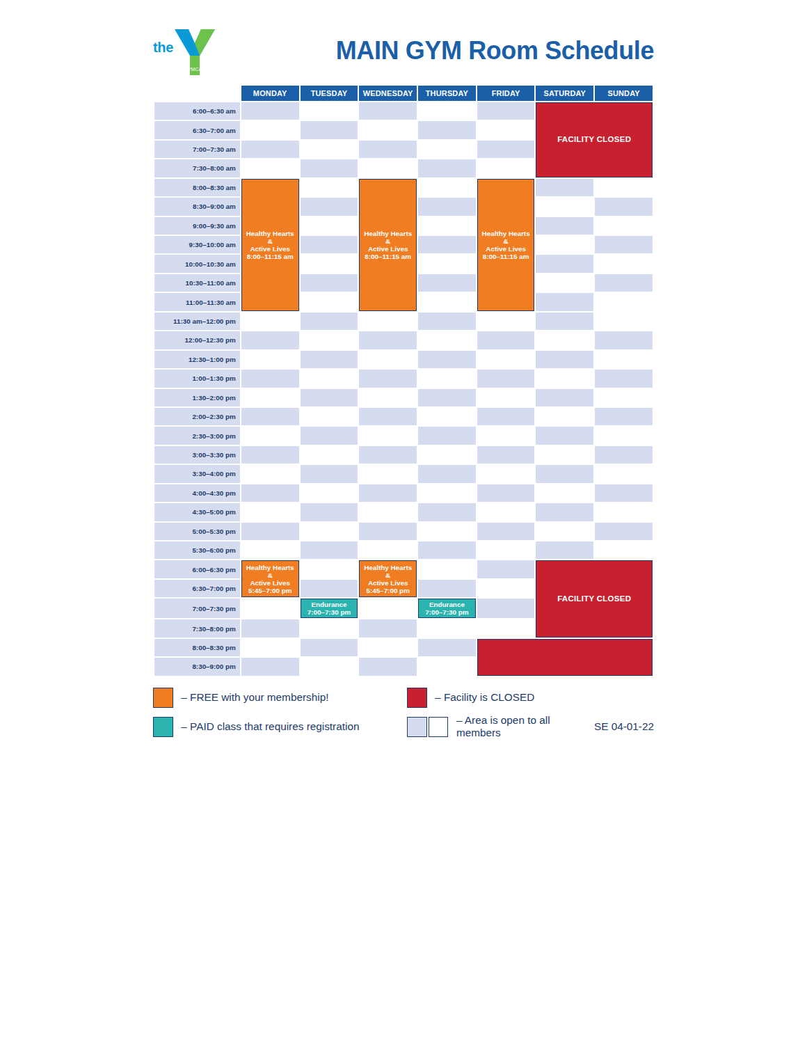the YMCA
MAIN GYM Room Schedule
| | Monday | Tuesday | Wednesday | Thursday | Friday | Saturday | Sunday |
| --- | --- | --- | --- | --- | --- | --- | --- |
| 6:00–6:30 am | | | | | | FACILITY CLOSED |
| 6:30–7:00 am | | | | | |
| 7:00–7:30 am | | | | | |
| 7:30–8:00 am | | | | | |
| 8:00–8:30 am | Healthy Hearts & Active Lives 8:00–11:15 am | | Healthy Hearts & Active Lives 8:00–11:15 am | | Healthy Hearts & Active Lives 8:00–11:15 am | | |
| 8:30–9:00 am | | | | |
| 9:00–9:30 am | | | | |
| 9:30–10:00 am | | | | |
| 10:00–10:30 am | | | | |
| 10:30–11:00 am | | | | |
| 11:00–11:30 am | | | | |
| 11:30 am–12:00 pm | | | | | | | |
| 12:00–12:30 pm | | | | | | | |
| 12:30–1:00 pm | | | | | | | |
| 1:00–1:30 pm | | | | | | | |
| 1:30–2:00 pm | | | | | | | |
| 2:00–2:30 pm | | | | | | | |
| 2:30–3:00 pm | | | | | | | |
| 3:00–3:30 pm | | | | | | | |
| 3:30–4:00 pm | | | | | | | |
| 4:00–4:30 pm | | | | | | | |
| 4:30–5:00 pm | | | | | | | |
| 5:00–5:30 pm | | | | | | | |
| 5:30–6:00 pm | | | | | | | |
| 6:00–6:30 pm | Healthy Hearts & Active Lives 5:45–7:00 pm | | Healthy Hearts & Active Lives 5:45–7:00 pm | | | FACILITY CLOSED |
| 6:30–7:00 pm | | | |
| 7:00–7:30 pm | | Endurance 7:00–7:30 pm | | Endurance 7:00–7:30 pm | |
| 7:30–8:00 pm | | | | | |
| 8:00–8:30 pm | | | | | |
| 8:30–9:00 pm | | | | |
– FREE with your membership!
– Facility is CLOSED
– PAID class that requires registration
– Area is open to all members
SE 04-01-22